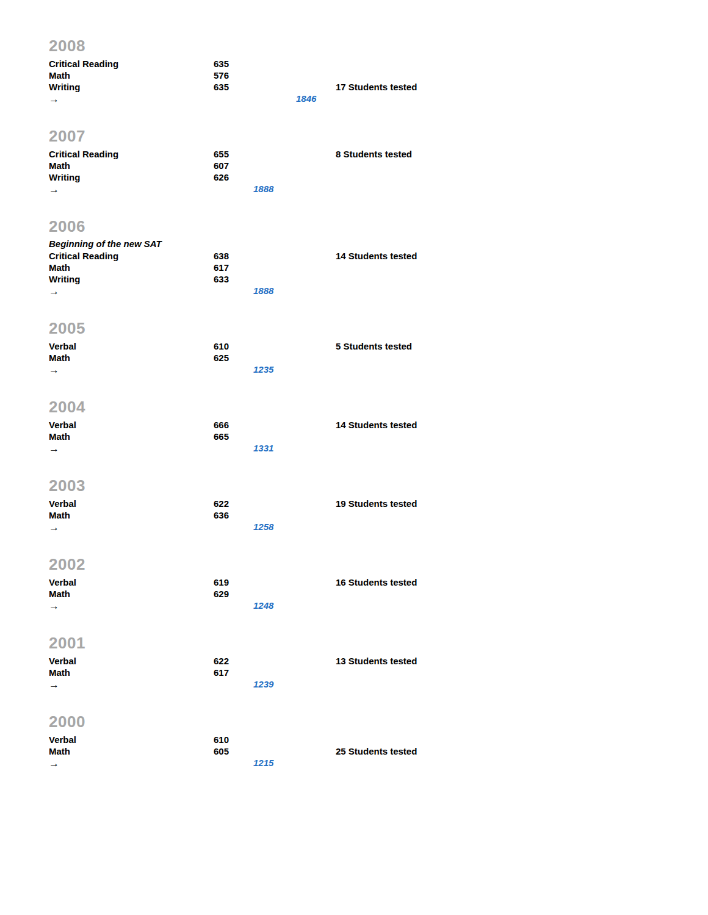2008
| Critical Reading | 635 | |
| Math | 576 | |
| Writing | 635 | 17 Students tested |
| → | 1846 | |
2007
| Critical Reading | 655 | 8 Students tested |
| Math | 607 | |
| Writing | 626 | |
| → | 1888 | |
2006
Beginning of the new SAT
| Critical Reading | 638 | 14 Students tested |
| Math | 617 | |
| Writing | 633 | |
| → | 1888 | |
2005
| Verbal | 610 | 5 Students tested |
| Math | 625 | |
| → | 1235 | |
2004
| Verbal | 666 | 14 Students tested |
| Math | 665 | |
| → | 1331 | |
2003
| Verbal | 622 | 19 Students tested |
| Math | 636 | |
| → | 1258 | |
2002
| Verbal | 619 | 16 Students tested |
| Math | 629 | |
| → | 1248 | |
2001
| Verbal | 622 | 13 Students tested |
| Math | 617 | |
| → | 1239 | |
2000
| Verbal | 610 | |
| Math | 605 | 25 Students tested |
| → | 1215 | |